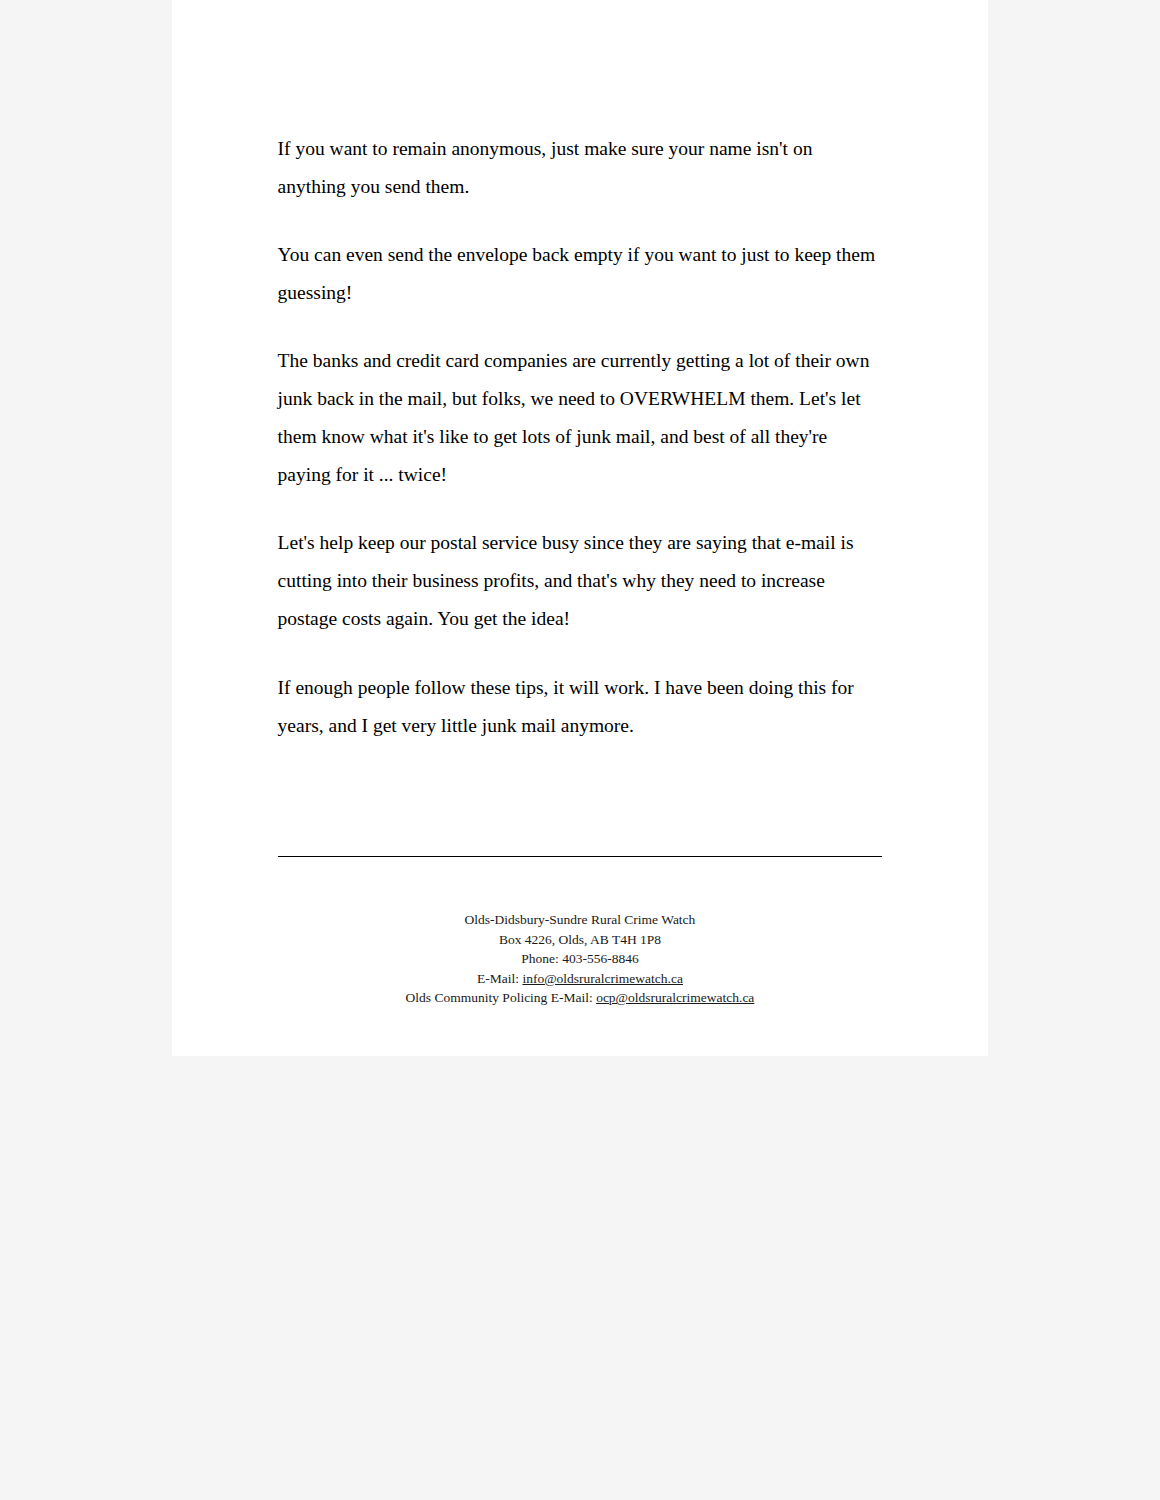If you want to remain anonymous, just make sure your name isn't on anything you send them.
You can even send the envelope back empty if you want to just to keep them guessing!
The banks and credit card companies are currently getting a lot of their own junk back in the mail, but folks, we need to OVERWHELM them. Let's let them know what it's like to get lots of junk mail, and best of all they're paying for it ... twice!
Let's help keep our postal service busy since they are saying that e-mail is cutting into their business profits, and that's why they need to increase postage costs again. You get the idea!
If enough people follow these tips, it will work. I have been doing this for years, and I get very little junk mail anymore.
Olds-Didsbury-Sundre Rural Crime Watch
Box 4226, Olds, AB T4H 1P8
Phone: 403-556-8846
E-Mail: info@oldsruralcrimewatch.ca
Olds Community Policing E-Mail: ocp@oldsruralcrimewatch.ca